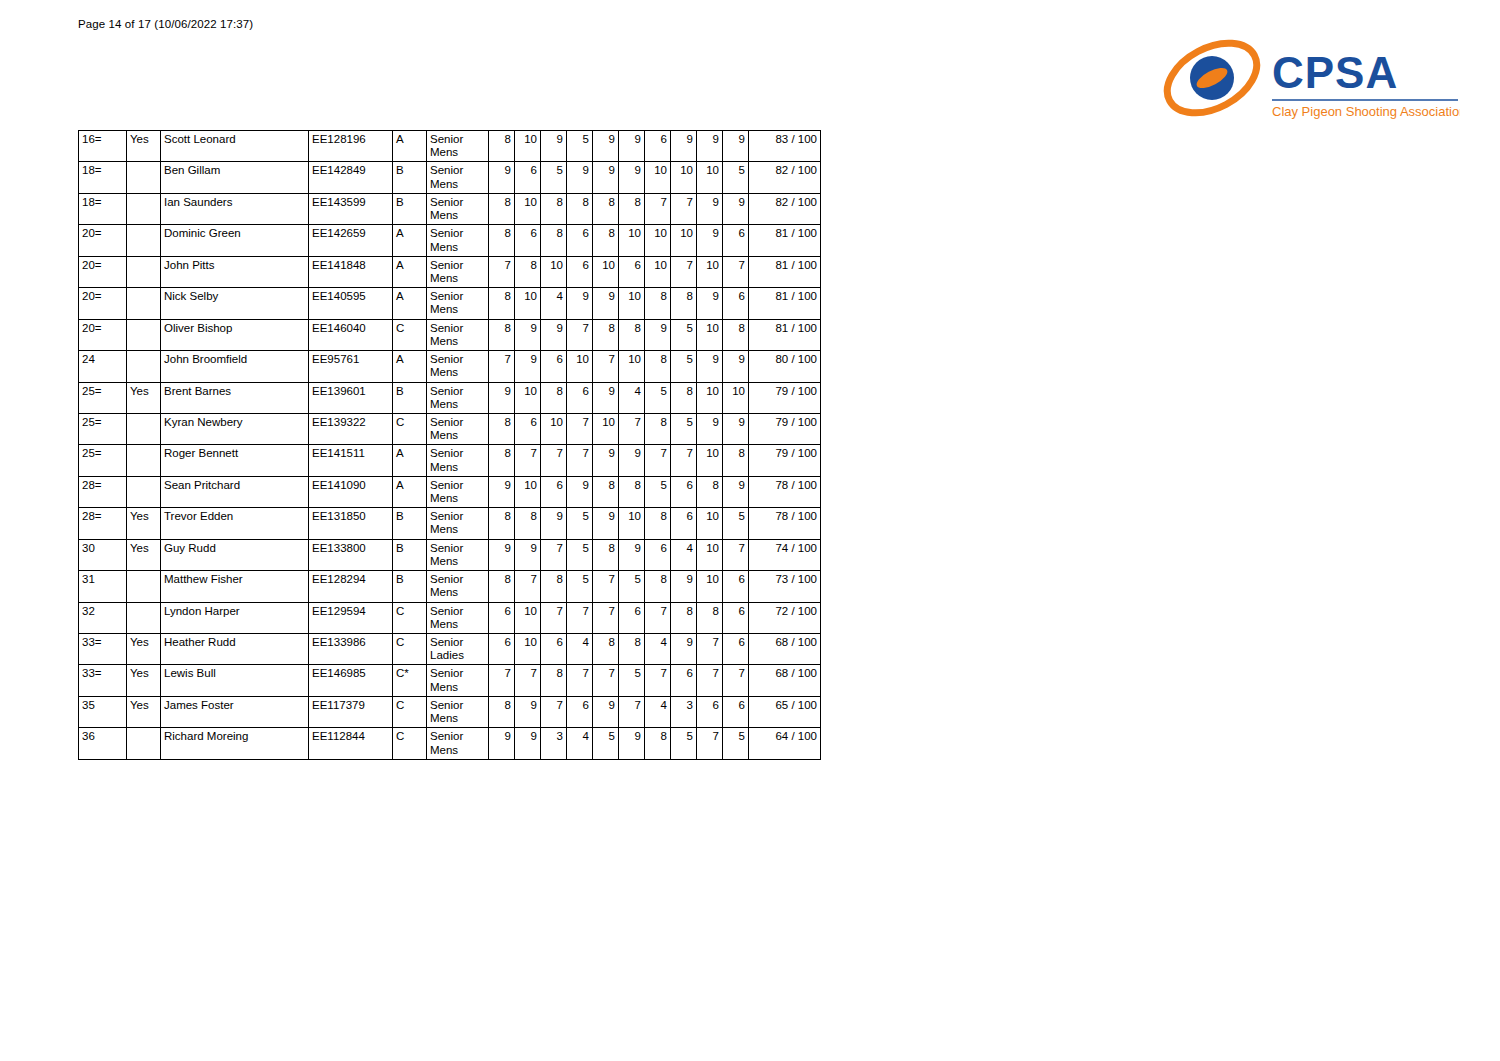Page 14 of 17 (10/06/2022 17:37)
CPSA Clay Pigeon Shooting Association
| 16= | Yes | Scott Leonard | EE128196 | A | Senior Mens | 8 | 10 | 9 | 5 | 9 | 9 | 6 | 9 | 9 | 9 | 83 / 100 |
| 18= | | Ben Gillam | EE142849 | B | Senior Mens | 9 | 6 | 5 | 9 | 9 | 9 | 10 | 10 | 10 | 5 | 82 / 100 |
| 18= | | Ian Saunders | EE143599 | B | Senior Mens | 8 | 10 | 8 | 8 | 8 | 8 | 7 | 7 | 9 | 9 | 82 / 100 |
| 20= | | Dominic Green | EE142659 | A | Senior Mens | 8 | 6 | 8 | 6 | 8 | 10 | 10 | 10 | 9 | 6 | 81 / 100 |
| 20= | | John Pitts | EE141848 | A | Senior Mens | 7 | 8 | 10 | 6 | 10 | 6 | 10 | 7 | 10 | 7 | 81 / 100 |
| 20= | | Nick Selby | EE140595 | A | Senior Mens | 8 | 10 | 4 | 9 | 9 | 10 | 8 | 8 | 9 | 6 | 81 / 100 |
| 20= | | Oliver Bishop | EE146040 | C | Senior Mens | 8 | 9 | 9 | 7 | 8 | 8 | 9 | 5 | 10 | 8 | 81 / 100 |
| 24 | | John Broomfield | EE95761 | A | Senior Mens | 7 | 9 | 6 | 10 | 7 | 10 | 8 | 5 | 9 | 9 | 80 / 100 |
| 25= | Yes | Brent Barnes | EE139601 | B | Senior Mens | 9 | 10 | 8 | 6 | 9 | 4 | 5 | 8 | 10 | 10 | 79 / 100 |
| 25= | | Kyran Newbery | EE139322 | C | Senior Mens | 8 | 6 | 10 | 7 | 10 | 7 | 8 | 5 | 9 | 9 | 79 / 100 |
| 25= | | Roger Bennett | EE141511 | A | Senior Mens | 8 | 7 | 7 | 7 | 9 | 9 | 7 | 7 | 10 | 8 | 79 / 100 |
| 28= | | Sean Pritchard | EE141090 | A | Senior Mens | 9 | 10 | 6 | 9 | 8 | 8 | 5 | 6 | 8 | 9 | 78 / 100 |
| 28= | Yes | Trevor Edden | EE131850 | B | Senior Mens | 8 | 8 | 9 | 5 | 9 | 10 | 8 | 6 | 10 | 5 | 78 / 100 |
| 30 | Yes | Guy Rudd | EE133800 | B | Senior Mens | 9 | 9 | 7 | 5 | 8 | 9 | 6 | 4 | 10 | 7 | 74 / 100 |
| 31 | | Matthew Fisher | EE128294 | B | Senior Mens | 8 | 7 | 8 | 5 | 7 | 5 | 8 | 9 | 10 | 6 | 73 / 100 |
| 32 | | Lyndon Harper | EE129594 | C | Senior Mens | 6 | 10 | 7 | 7 | 7 | 6 | 7 | 8 | 8 | 6 | 72 / 100 |
| 33= | Yes | Heather Rudd | EE133986 | C | Senior Ladies | 6 | 10 | 6 | 4 | 8 | 8 | 4 | 9 | 7 | 6 | 68 / 100 |
| 33= | Yes | Lewis Bull | EE146985 | C* | Senior Mens | 7 | 7 | 8 | 7 | 7 | 5 | 7 | 6 | 7 | 7 | 68 / 100 |
| 35 | Yes | James Foster | EE117379 | C | Senior Mens | 8 | 9 | 7 | 6 | 9 | 7 | 4 | 3 | 6 | 6 | 65 / 100 |
| 36 | | Richard Moreing | EE112844 | C | Senior Mens | 9 | 9 | 3 | 4 | 5 | 9 | 8 | 5 | 7 | 5 | 64 / 100 |